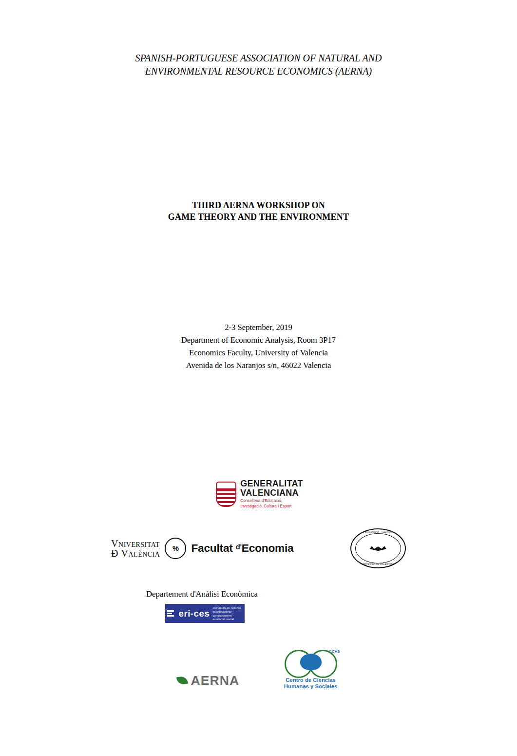SPANISH-PORTUGUESE ASSOCIATION OF NATURAL AND ENVIRONMENTAL RESOURCE ECONOMICS (AERNA)
THIRD AERNA WORKSHOP ON GAME THEORY AND THE ENVIRONMENT
2-3 September, 2019 Department of Economic Analysis, Room 3P17 Economics Faculty, University of Valencia Avenida de los Naranjos s/n, 46022 Valencia
GENERALITAT
VALENCIANA
Conselleria d'Educació,
Investigació, Cultura i Esport
Vniverſitat Đ València
%
Facultat d'Economia
CREA EX ARAGONVM · ALEXANDER PP VI VNIVERSITAS VALENTINA
Departement d'Anàlisi Econòmica
eri-ces
estructura de recerca
interdisciplinar
comportament
econòmic-social
AERNA
CCHS
Centro de Ciencias
Humanas y Sociales